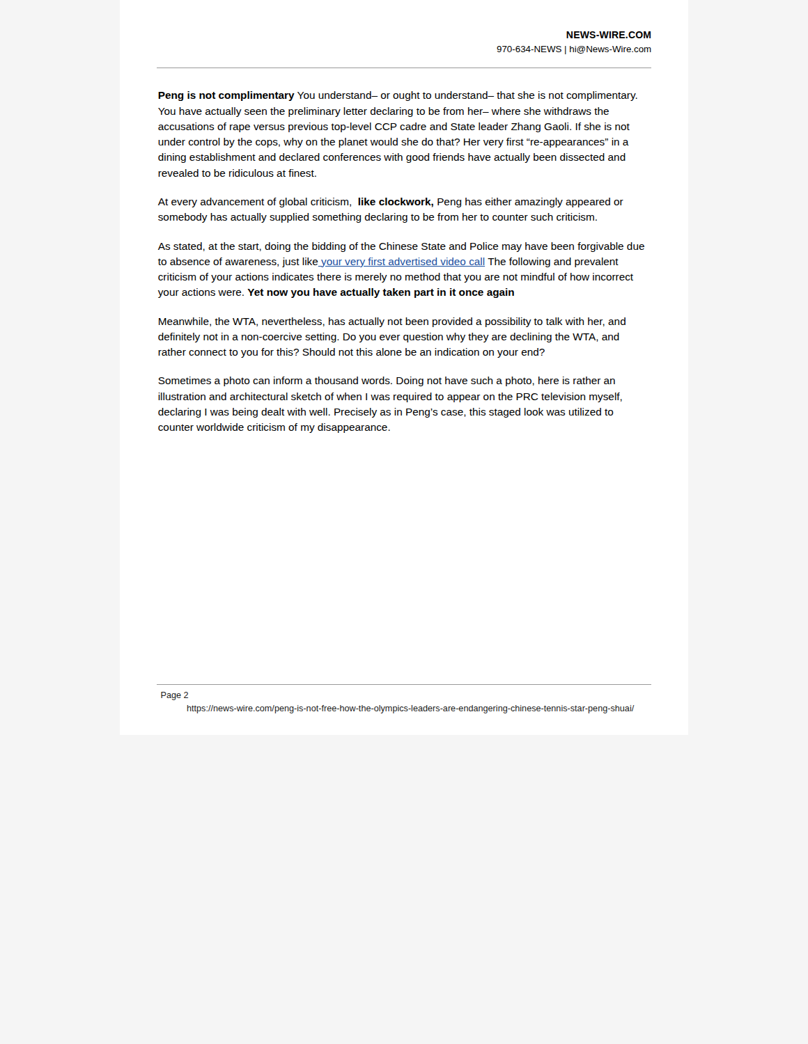NEWS-WIRE.COM
970-634-NEWS | hi@News-Wire.com
Peng is not complimentary You understand– or ought to understand– that she is not complimentary. You have actually seen the preliminary letter declaring to be from her– where she withdraws the accusations of rape versus previous top-level CCP cadre and State leader Zhang Gaoli. If she is not under control by the cops, why on the planet would she do that? Her very first “re-appearances” in a dining establishment and declared conferences with good friends have actually been dissected and revealed to be ridiculous at finest.
At every advancement of global criticism, like clockwork, Peng has either amazingly appeared or somebody has actually supplied something declaring to be from her to counter such criticism.
As stated, at the start, doing the bidding of the Chinese State and Police may have been forgivable due to absence of awareness, just like your very first advertised video call The following and prevalent criticism of your actions indicates there is merely no method that you are not mindful of how incorrect your actions were. Yet now you have actually taken part in it once again
Meanwhile, the WTA, nevertheless, has actually not been provided a possibility to talk with her, and definitely not in a non-coercive setting. Do you ever question why they are declining the WTA, and rather connect to you for this? Should not this alone be an indication on your end?
Sometimes a photo can inform a thousand words. Doing not have such a photo, here is rather an illustration and architectural sketch of when I was required to appear on the PRC television myself, declaring I was being dealt with well. Precisely as in Peng’s case, this staged look was utilized to counter worldwide criticism of my disappearance.
Page 2
https://news-wire.com/peng-is-not-free-how-the-olympics-leaders-are-endangering-chinese-tennis-star-peng-shuai/